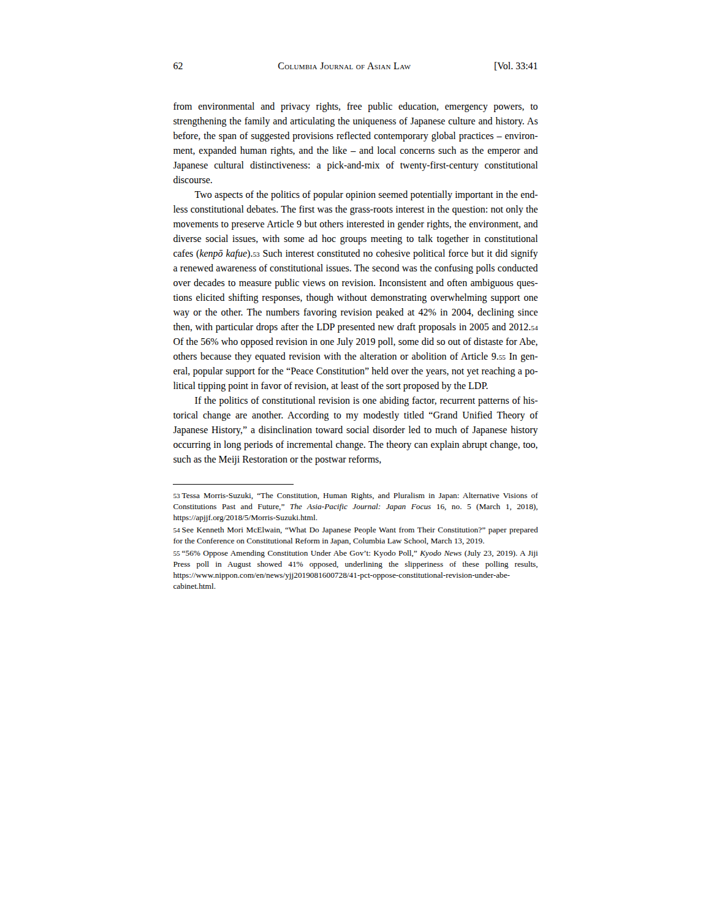62 Columbia Journal of Asian Law [Vol. 33:41
from environmental and privacy rights, free public education, emergency powers, to strengthening the family and articulating the uniqueness of Japanese culture and history. As before, the span of suggested provisions reflected contemporary global practices – environment, expanded human rights, and the like – and local concerns such as the emperor and Japanese cultural distinctiveness: a pick-and-mix of twenty-first-century constitutional discourse.
Two aspects of the politics of popular opinion seemed potentially important in the endless constitutional debates. The first was the grass-roots interest in the question: not only the movements to preserve Article 9 but others interested in gender rights, the environment, and diverse social issues, with some ad hoc groups meeting to talk together in constitutional cafes (kenpō kafue).53 Such interest constituted no cohesive political force but it did signify a renewed awareness of constitutional issues. The second was the confusing polls conducted over decades to measure public views on revision. Inconsistent and often ambiguous questions elicited shifting responses, though without demonstrating overwhelming support one way or the other. The numbers favoring revision peaked at 42% in 2004, declining since then, with particular drops after the LDP presented new draft proposals in 2005 and 2012.54 Of the 56% who opposed revision in one July 2019 poll, some did so out of distaste for Abe, others because they equated revision with the alteration or abolition of Article 9.55 In general, popular support for the “Peace Constitution” held over the years, not yet reaching a political tipping point in favor of revision, at least of the sort proposed by the LDP.
If the politics of constitutional revision is one abiding factor, recurrent patterns of historical change are another. According to my modestly titled “Grand Unified Theory of Japanese History,” a disinclination toward social disorder led to much of Japanese history occurring in long periods of incremental change. The theory can explain abrupt change, too, such as the Meiji Restoration or the postwar reforms,
53 Tessa Morris-Suzuki, “The Constitution, Human Rights, and Pluralism in Japan: Alternative Visions of Constitutions Past and Future,” The Asia-Pacific Journal: Japan Focus 16, no. 5 (March 1, 2018), https://apjjf.org/2018/5/Morris-Suzuki.html.
54 See Kenneth Mori McElwain, “What Do Japanese People Want from Their Constitution?” paper prepared for the Conference on Constitutional Reform in Japan, Columbia Law School, March 13, 2019.
55“56% Oppose Amending Constitution Under Abe Gov’t: Kyodo Poll,” Kyodo News (July 23, 2019). A Jiji Press poll in August showed 41% opposed, underlining the slipperiness of these polling results, https://www.nippon.com/en/news/yjj2019081600728/41-pct-oppose-constitutional-revision-under-abe-cabinet.html.